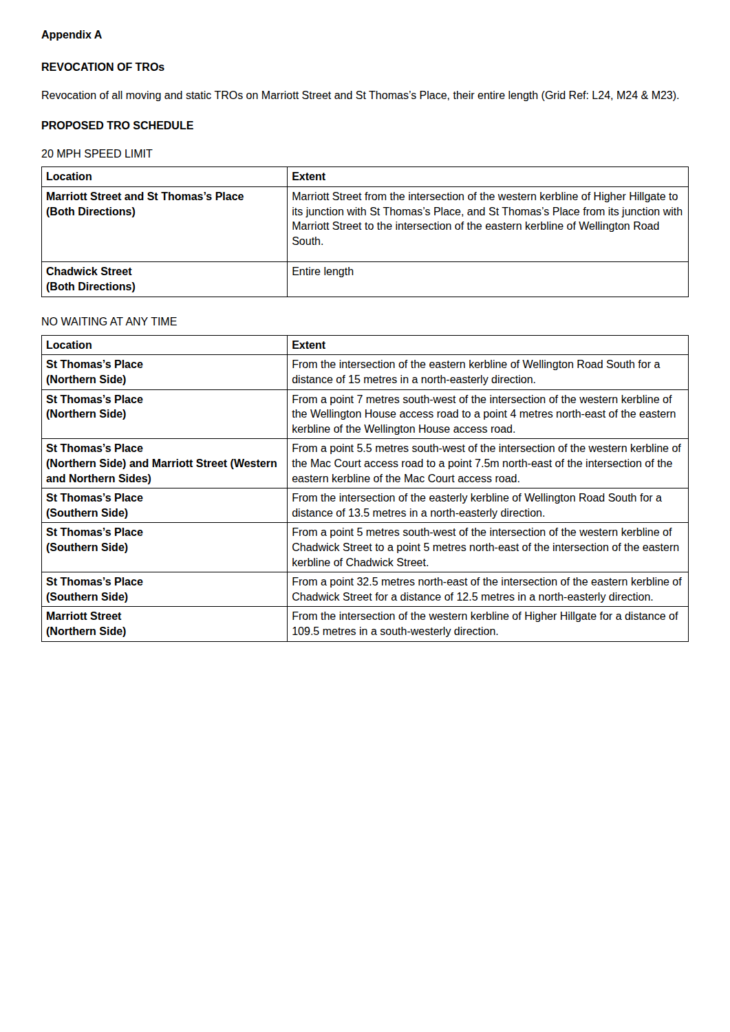Appendix A
REVOCATION OF TROs
Revocation of all moving and static TROs on Marriott Street and St Thomas’s Place, their entire length (Grid Ref: L24, M24 & M23).
PROPOSED TRO SCHEDULE
20 MPH SPEED LIMIT
| Location | Extent |
| --- | --- |
| Marriott Street and St Thomas’s Place (Both Directions) | Marriott Street from the intersection of the western kerbline of Higher Hillgate to its junction with St Thomas’s Place, and St Thomas’s Place from its junction with Marriott Street to the intersection of the eastern kerbline of Wellington Road South. |
| Chadwick Street (Both Directions) | Entire length |
NO WAITING AT ANY TIME
| Location | Extent |
| --- | --- |
| St Thomas’s Place (Northern Side) | From the intersection of the eastern kerbline of Wellington Road South for a distance of 15 metres in a north-easterly direction. |
| St Thomas’s Place (Northern Side) | From a point 7 metres south-west of the intersection of the western kerbline of the Wellington House access road to a point 4 metres north-east of the eastern kerbline of the Wellington House access road. |
| St Thomas’s Place (Northern Side) and Marriott Street (Western and Northern Sides) | From a point 5.5 metres south-west of the intersection of the western kerbline of the Mac Court access road to a point 7.5m north-east of the intersection of the eastern kerbline of the Mac Court access road. |
| St Thomas’s Place (Southern Side) | From the intersection of the easterly kerbline of Wellington Road South for a distance of 13.5 metres in a north-easterly direction. |
| St Thomas’s Place (Southern Side) | From a point 5 metres south-west of the intersection of the western kerbline of Chadwick Street to a point 5 metres north-east of the intersection of the eastern kerbline of Chadwick Street. |
| St Thomas’s Place (Southern Side) | From a point 32.5 metres north-east of the intersection of the eastern kerbline of Chadwick Street for a distance of 12.5 metres in a north-easterly direction. |
| Marriott Street (Northern Side) | From the intersection of the western kerbline of Higher Hillgate for a distance of 109.5 metres in a south-westerly direction. |